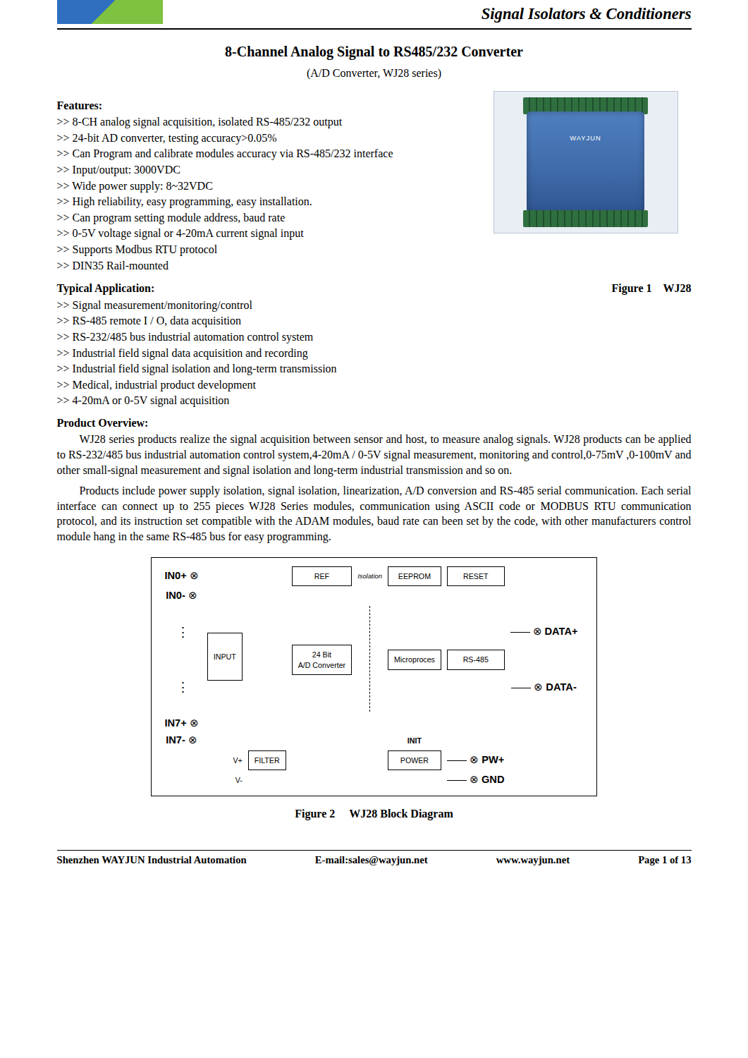WAYJUN TECHNOLOGY
Signal Isolators & Conditioners
8-Channel Analog Signal to RS485/232 Converter
(A/D Converter, WJ28 series)
Features:
8-CH analog signal acquisition, isolated RS-485/232 output
24-bit AD converter, testing accuracy>0.05%
Can Program and calibrate modules accuracy via RS-485/232 interface
Input/output: 3000VDC
Wide power supply: 8~32VDC
High reliability, easy programming, easy installation.
Can program setting module address, baud rate
0-5V voltage signal or 4-20mA current signal input
Supports Modbus RTU protocol
DIN35 Rail-mounted
WAYJUN
Typical Application:
Figure 1 WJ28
Signal measurement/monitoring/control
RS-485 remote I / O, data acquisition
RS-232/485 bus industrial automation control system
Industrial field signal data acquisition and recording
Industrial field signal isolation and long-term transmission
Medical, industrial product development
4-20mA or 0-5V signal acquisition
Product Overview:
WJ28 series products realize the signal acquisition between sensor and host, to measure analog signals. WJ28 products can be applied to RS-232/485 bus industrial automation control system,4-20mA / 0-5V signal measurement, monitoring and control,0-75mV ,0-100mV and other small-signal measurement and signal isolation and long-term industrial transmission and so on.
Products include power supply isolation, signal isolation, linearization, A/D conversion and RS-485 serial communication. Each serial interface can connect up to 255 pieces WJ28 Series modules, communication using ASCII code or MODBUS RTU communication protocol, and its instruction set compatible with the ADAM modules, baud rate can been set by the code, with other manufacturers control module hang in the same RS-485 bus for easy programming.
| IN0+ | INPUT | | REF | Isolation | EEPROM | RESET | | |
| IN0- | | | | | | | |
| ⋮ | | 24 Bit A/D Converter | | Microproces | RS-485 | DATA+ | |
| ⋮ | | DATA- | |
| IN7+ | | | | | | | |
| IN7- | | | | INIT | | | |
| | V+ | FILTER | | | POWER | PW+ | |
| | V- | | | | | GND | |
Figure 2 WJ28 Block Diagram
Shenzhen WAYJUN Industrial Automation E-mail:sales@wayjun.net www.wayjun.net Page 1 of 13